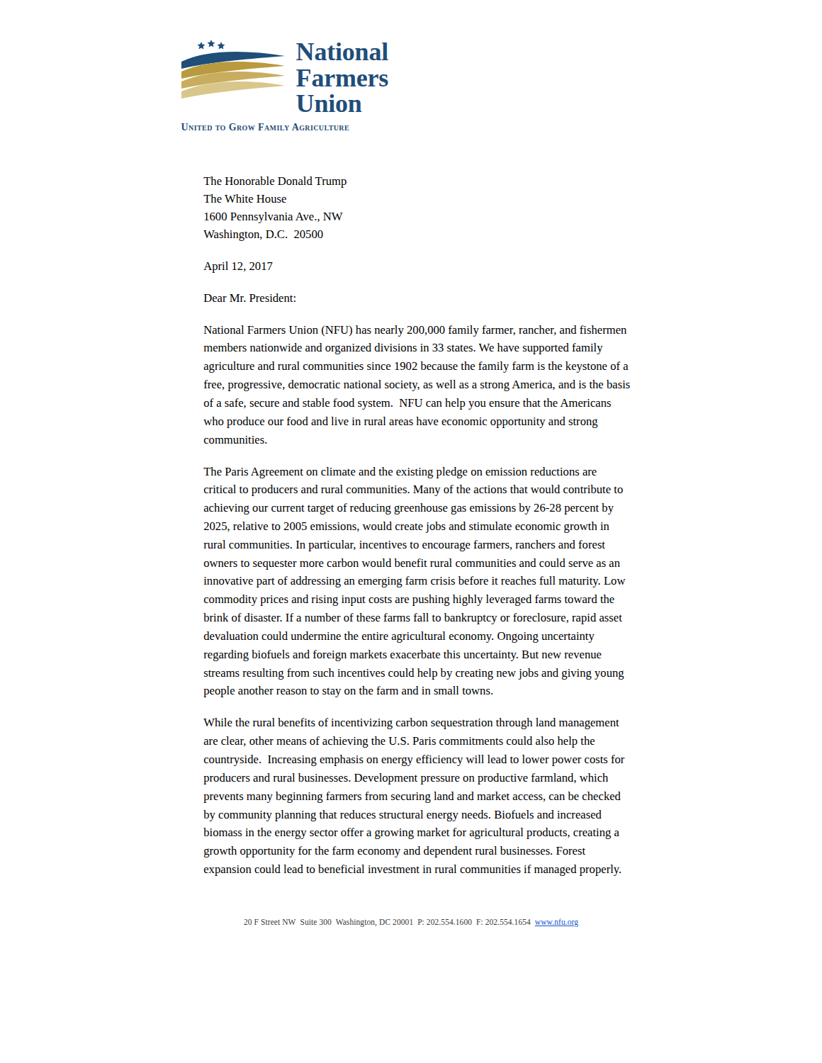National
Farmers
Union
United to Grow Family Agriculture
The Honorable Donald Trump
The White House
1600 Pennsylvania Ave., NW
Washington, D.C. 20500
April 12, 2017
Dear Mr. President:
National Farmers Union (NFU) has nearly 200,000 family farmer, rancher, and fishermen members nationwide and organized divisions in 33 states. We have supported family agriculture and rural communities since 1902 because the family farm is the keystone of a free, progressive, democratic national society, as well as a strong America, and is the basis of a safe, secure and stable food system. NFU can help you ensure that the Americans who produce our food and live in rural areas have economic opportunity and strong communities.
The Paris Agreement on climate and the existing pledge on emission reductions are critical to producers and rural communities. Many of the actions that would contribute to achieving our current target of reducing greenhouse gas emissions by 26-28 percent by 2025, relative to 2005 emissions, would create jobs and stimulate economic growth in rural communities. In particular, incentives to encourage farmers, ranchers and forest owners to sequester more carbon would benefit rural communities and could serve as an innovative part of addressing an emerging farm crisis before it reaches full maturity. Low commodity prices and rising input costs are pushing highly leveraged farms toward the brink of disaster. If a number of these farms fall to bankruptcy or foreclosure, rapid asset devaluation could undermine the entire agricultural economy. Ongoing uncertainty regarding biofuels and foreign markets exacerbate this uncertainty. But new revenue streams resulting from such incentives could help by creating new jobs and giving young people another reason to stay on the farm and in small towns.
While the rural benefits of incentivizing carbon sequestration through land management are clear, other means of achieving the U.S. Paris commitments could also help the countryside. Increasing emphasis on energy efficiency will lead to lower power costs for producers and rural businesses. Development pressure on productive farmland, which prevents many beginning farmers from securing land and market access, can be checked by community planning that reduces structural energy needs. Biofuels and increased biomass in the energy sector offer a growing market for agricultural products, creating a growth opportunity for the farm economy and dependent rural businesses. Forest expansion could lead to beneficial investment in rural communities if managed properly.
20 F Street NW Suite 300 Washington, DC 20001 P: 202.554.1600 F: 202.554.1654 www.nfu.org